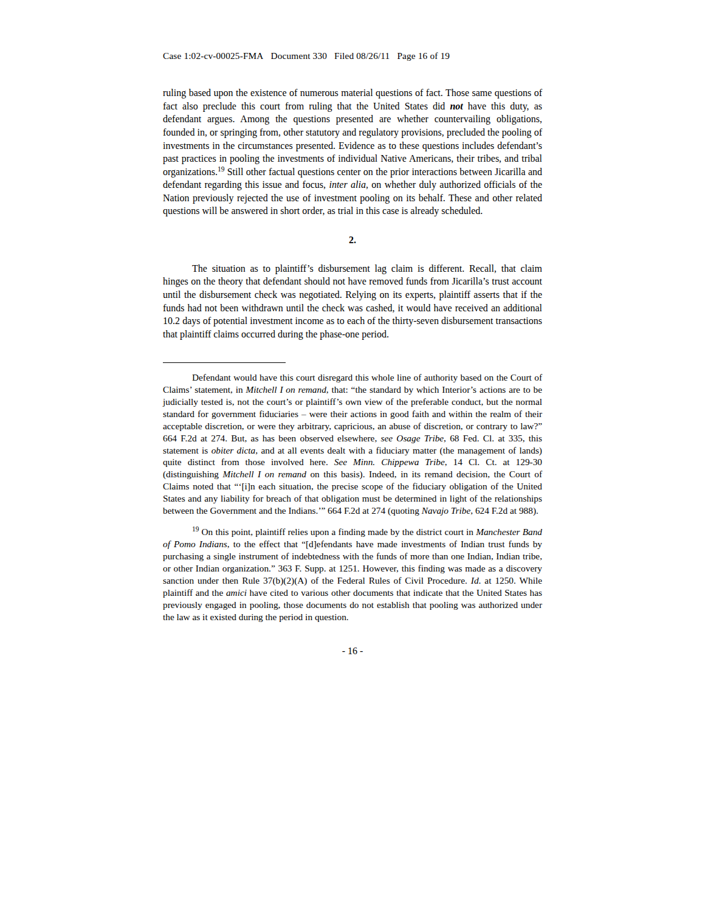Case 1:02-cv-00025-FMA Document 330 Filed 08/26/11 Page 16 of 19
ruling based upon the existence of numerous material questions of fact. Those same questions of fact also preclude this court from ruling that the United States did not have this duty, as defendant argues. Among the questions presented are whether countervailing obligations, founded in, or springing from, other statutory and regulatory provisions, precluded the pooling of investments in the circumstances presented. Evidence as to these questions includes defendant’s past practices in pooling the investments of individual Native Americans, their tribes, and tribal organizations.19 Still other factual questions center on the prior interactions between Jicarilla and defendant regarding this issue and focus, inter alia, on whether duly authorized officials of the Nation previously rejected the use of investment pooling on its behalf. These and other related questions will be answered in short order, as trial in this case is already scheduled.
2.
The situation as to plaintiff’s disbursement lag claim is different. Recall, that claim hinges on the theory that defendant should not have removed funds from Jicarilla’s trust account until the disbursement check was negotiated. Relying on its experts, plaintiff asserts that if the funds had not been withdrawn until the check was cashed, it would have received an additional 10.2 days of potential investment income as to each of the thirty-seven disbursement transactions that plaintiff claims occurred during the phase-one period.
Defendant would have this court disregard this whole line of authority based on the Court of Claims’ statement, in Mitchell I on remand, that: “the standard by which Interior’s actions are to be judicially tested is, not the court’s or plaintiff’s own view of the preferable conduct, but the normal standard for government fiduciaries – were their actions in good faith and within the realm of their acceptable discretion, or were they arbitrary, capricious, an abuse of discretion, or contrary to law?” 664 F.2d at 274. But, as has been observed elsewhere, see Osage Tribe, 68 Fed. Cl. at 335, this statement is obiter dicta, and at all events dealt with a fiduciary matter (the management of lands) quite distinct from those involved here. See Minn. Chippewa Tribe, 14 Cl. Ct. at 129-30 (distinguishing Mitchell I on remand on this basis). Indeed, in its remand decision, the Court of Claims noted that “‘[i]n each situation, the precise scope of the fiduciary obligation of the United States and any liability for breach of that obligation must be determined in light of the relationships between the Government and the Indians.’” 664 F.2d at 274 (quoting Navajo Tribe, 624 F.2d at 988).
19 On this point, plaintiff relies upon a finding made by the district court in Manchester Band of Pomo Indians, to the effect that “[d]efendants have made investments of Indian trust funds by purchasing a single instrument of indebtedness with the funds of more than one Indian, Indian tribe, or other Indian organization.” 363 F. Supp. at 1251. However, this finding was made as a discovery sanction under then Rule 37(b)(2)(A) of the Federal Rules of Civil Procedure. Id. at 1250. While plaintiff and the amici have cited to various other documents that indicate that the United States has previously engaged in pooling, those documents do not establish that pooling was authorized under the law as it existed during the period in question.
- 16 -